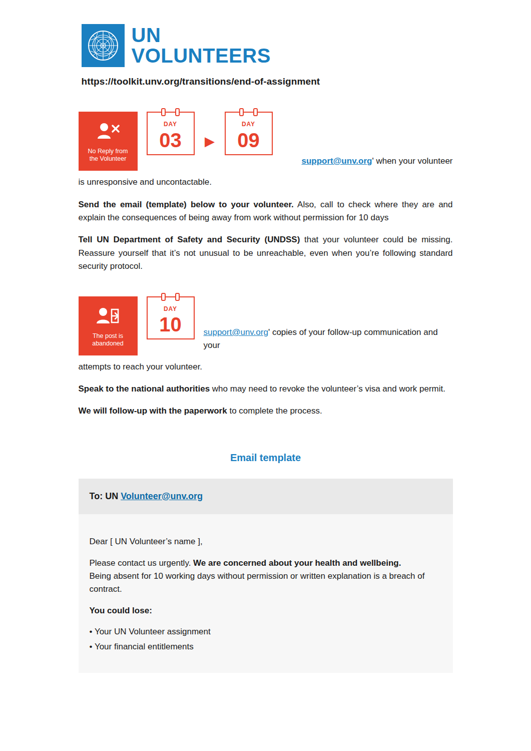UN Volunteers
https://toolkit.unv.org/transitions/end-of-assignment
No Reply from
the Volunteer
DAY
03
▶
DAY
09
support@unv.org' when your volunteer
is unresponsive and uncontactable.
Send the email (template) below to your volunteer. Also, call to check where they are and explain the consequences of being away from work without permission for 10 days
Tell UN Department of Safety and Security (UNDSS) that your volunteer could be missing. Reassure yourself that it’s not unusual to be unreachable, even when you’re following standard security protocol.
The post is
abandoned
DAY
10
support@unv.org' copies of your follow-up communication and your
attempts to reach your volunteer.
Speak to the national authorities who may need to revoke the volunteer’s visa and work permit.
We will follow-up with the paperwork to complete the process.
Email template
To: UN Volunteer@unv.org
Dear [ UN Volunteer’s name ],
Please contact us urgently. We are concerned about your health and wellbeing.
Being absent for 10 working days without permission or written explanation is a breach of contract.
You could lose:
Your UN Volunteer assignment
Your financial entitlements